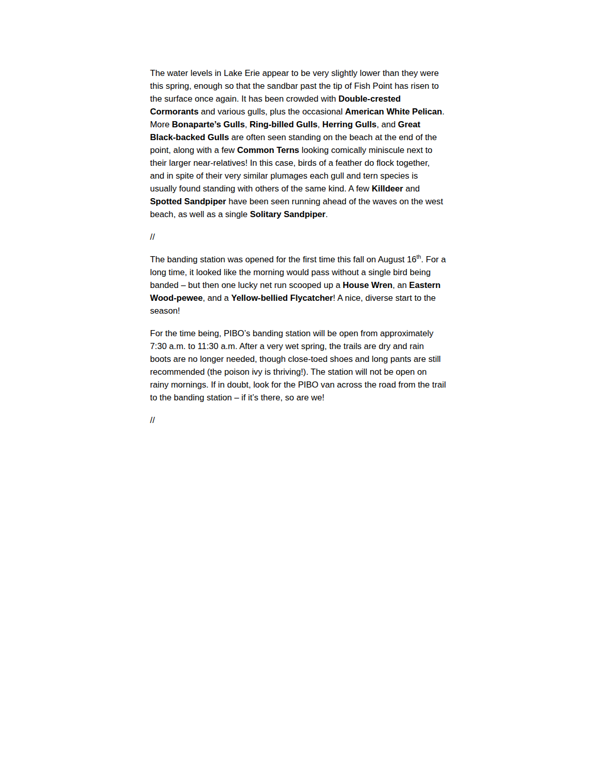The water levels in Lake Erie appear to be very slightly lower than they were this spring, enough so that the sandbar past the tip of Fish Point has risen to the surface once again. It has been crowded with Double-crested Cormorants and various gulls, plus the occasional American White Pelican. More Bonaparte’s Gulls, Ring-billed Gulls, Herring Gulls, and Great Black-backed Gulls are often seen standing on the beach at the end of the point, along with a few Common Terns looking comically miniscule next to their larger near-relatives! In this case, birds of a feather do flock together, and in spite of their very similar plumages each gull and tern species is usually found standing with others of the same kind. A few Killdeer and Spotted Sandpiper have been seen running ahead of the waves on the west beach, as well as a single Solitary Sandpiper.
//
The banding station was opened for the first time this fall on August 16th. For a long time, it looked like the morning would pass without a single bird being banded – but then one lucky net run scooped up a House Wren, an Eastern Wood-pewee, and a Yellow-bellied Flycatcher! A nice, diverse start to the season!
For the time being, PIBO’s banding station will be open from approximately 7:30 a.m. to 11:30 a.m. After a very wet spring, the trails are dry and rain boots are no longer needed, though close-toed shoes and long pants are still recommended (the poison ivy is thriving!). The station will not be open on rainy mornings. If in doubt, look for the PIBO van across the road from the trail to the banding station – if it’s there, so are we!
//